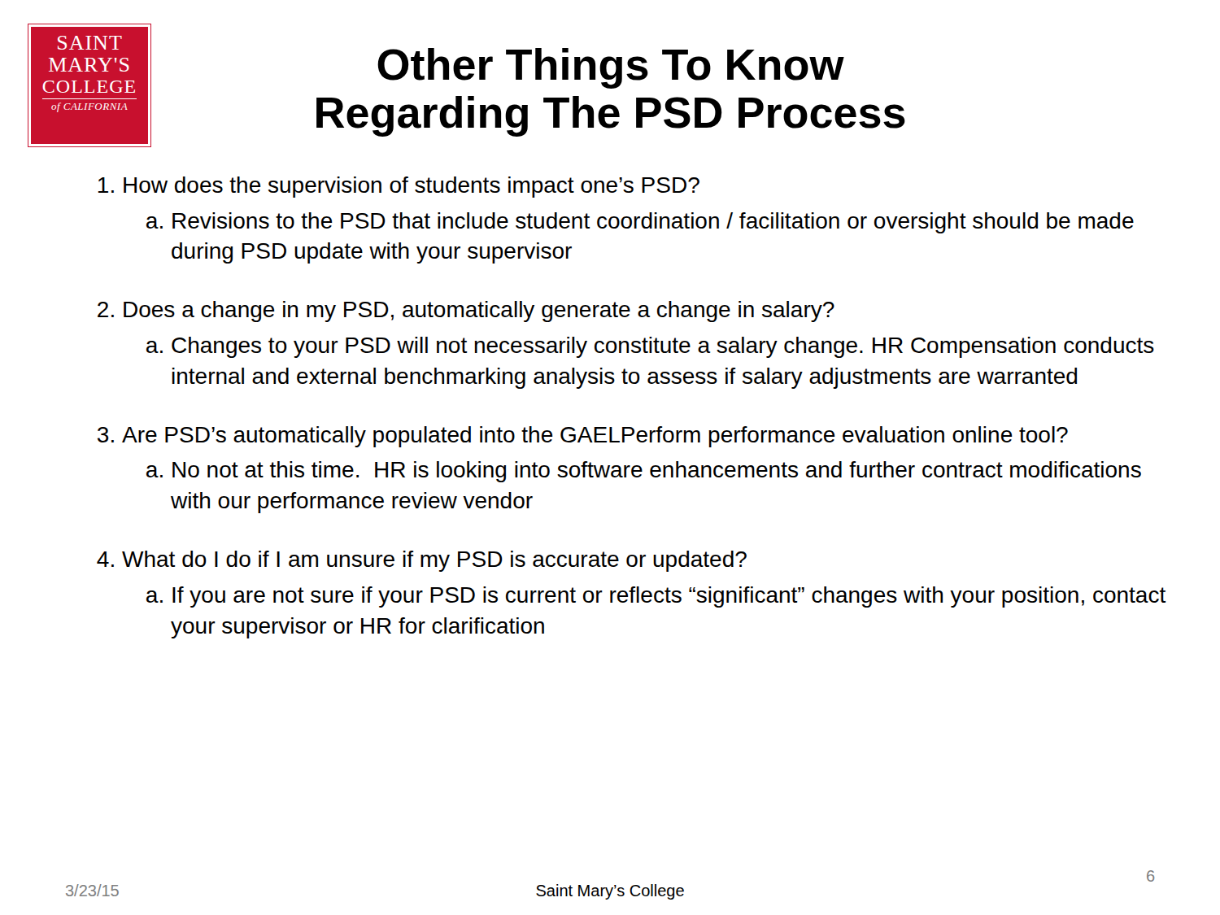SAINT
MARY'S
COLLEGE
of CALIFORNIA
Other Things To Know
Regarding The PSD Process
How does the supervision of students impact one’s PSD?
Revisions to the PSD that include student coordination / facilitation or oversight should be made during PSD update with your supervisor
Does a change in my PSD, automatically generate a change in salary?
Changes to your PSD will not necessarily constitute a salary change. HR Compensation conducts internal and external benchmarking analysis to assess if salary adjustments are warranted
Are PSD’s automatically populated into the GAELPerform performance evaluation online tool?
No not at this time. HR is looking into software enhancements and further contract modifications with our performance review vendor
What do I do if I am unsure if my PSD is accurate or updated?
If you are not sure if your PSD is current or reflects “significant” changes with your position, contact your supervisor or HR for clarification
3/23/15
Saint Mary’s College
6